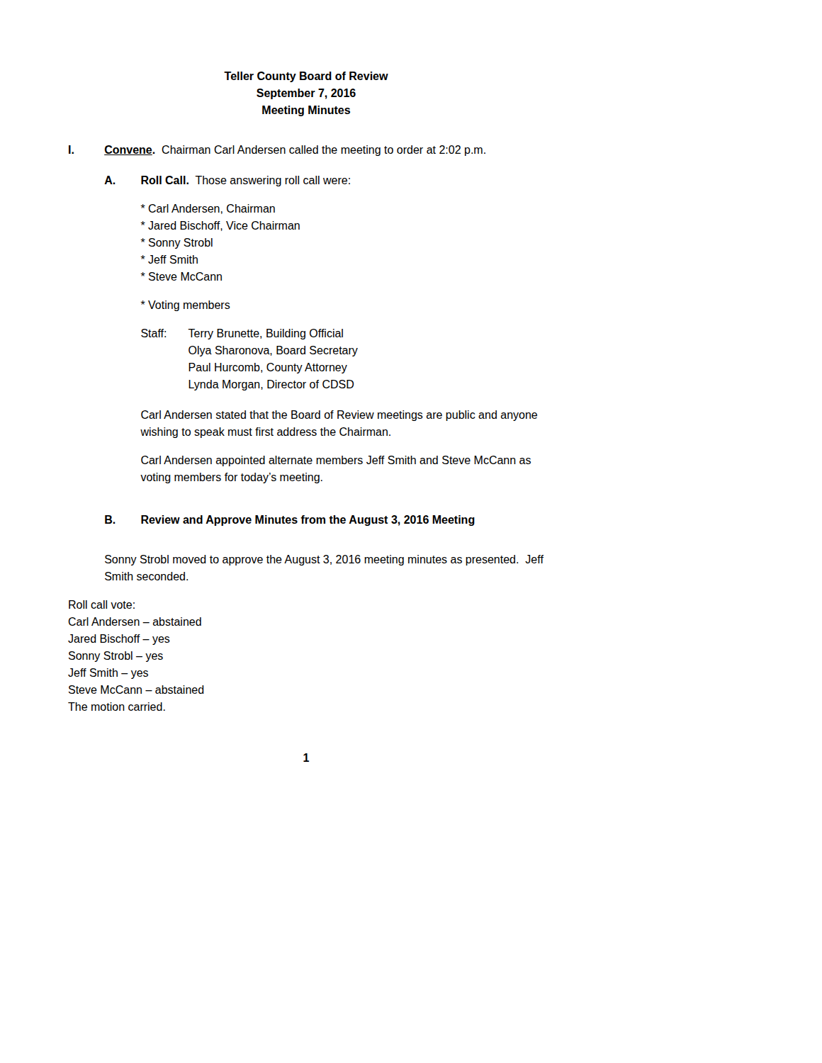Teller County Board of Review
September 7, 2016
Meeting Minutes
I.
Convene. Chairman Carl Andersen called the meeting to order at 2:02 p.m.
A.
Roll Call. Those answering roll call were:
* Carl Andersen, Chairman
* Jared Bischoff, Vice Chairman
* Sonny Strobl
* Jeff Smith
* Steve McCann
* Voting members
Staff:
Terry Brunette, Building Official
Olya Sharonova, Board Secretary
Paul Hurcomb, County Attorney
Lynda Morgan, Director of CDSD
Carl Andersen stated that the Board of Review meetings are public and anyone wishing to speak must first address the Chairman.
Carl Andersen appointed alternate members Jeff Smith and Steve McCann as voting members for today’s meeting.
B.
Review and Approve Minutes from the August 3, 2016 Meeting
Sonny Strobl moved to approve the August 3, 2016 meeting minutes as presented. Jeff Smith seconded.
Roll call vote:
Carl Andersen – abstained
Jared Bischoff – yes
Sonny Strobl – yes
Jeff Smith – yes
Steve McCann – abstained
The motion carried.
1